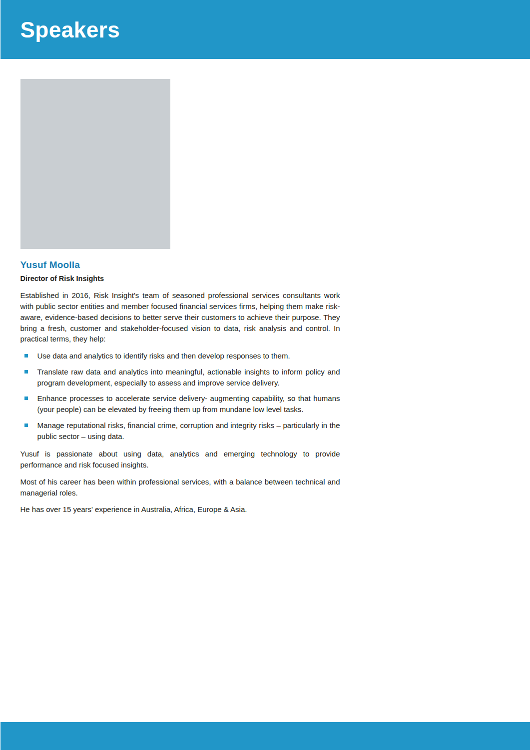Speakers
Yusuf Moolla
Director of Risk Insights
Established in 2016, Risk Insight's team of seasoned professional services consultants work with public sector entities and member focused financial services firms, helping them make risk-aware, evidence-based decisions to better serve their customers to achieve their purpose. They bring a fresh, customer and stakeholder-focused vision to data, risk analysis and control. In practical terms, they help:
Use data and analytics to identify risks and then develop responses to them.
Translate raw data and analytics into meaningful, actionable insights to inform policy and program development, especially to assess and improve service delivery.
Enhance processes to accelerate service delivery- augmenting capability, so that humans (your people) can be elevated by freeing them up from mundane low level tasks.
Manage reputational risks, financial crime, corruption and integrity risks – particularly in the public sector – using data.
Yusuf is passionate about using data, analytics and emerging technology to provide performance and risk focused insights.
Most of his career has been within professional services, with a balance between technical and managerial roles.
He has over 15 years' experience in Australia, Africa, Europe & Asia.